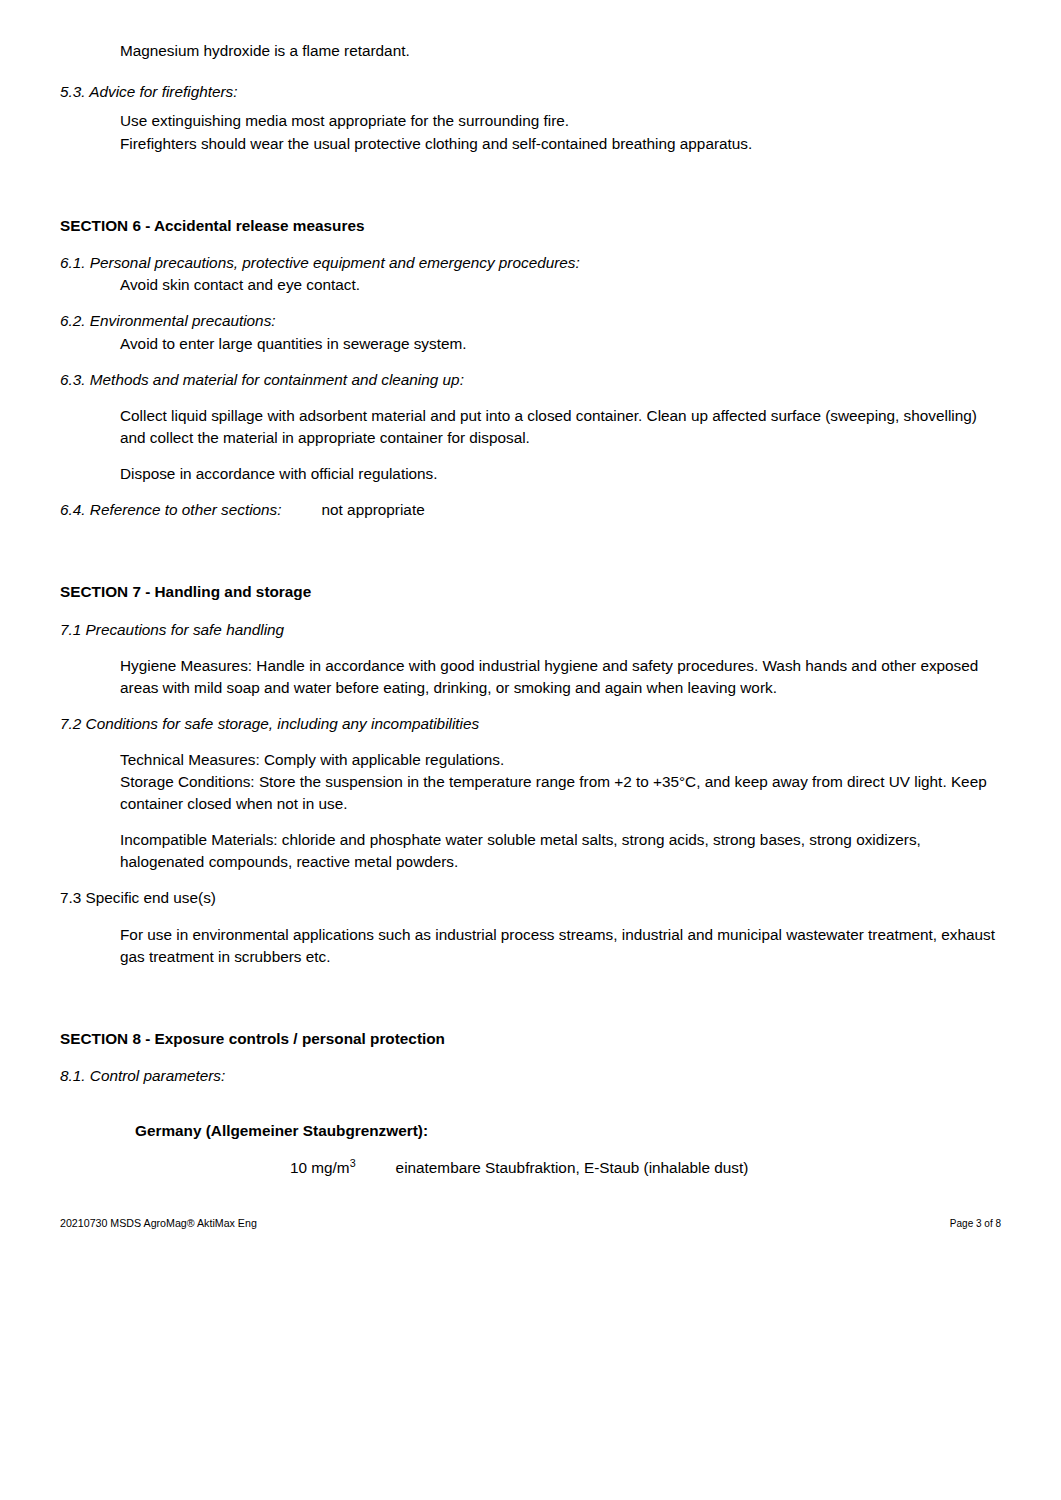Magnesium hydroxide is a flame retardant.
5.3. Advice for firefighters:
Use extinguishing media most appropriate for the surrounding fire.
Firefighters should wear the usual protective clothing and self-contained breathing apparatus.
SECTION 6 - Accidental release measures
6.1. Personal precautions, protective equipment and emergency procedures:
Avoid skin contact and eye contact.
6.2. Environmental precautions:
Avoid to enter large quantities in sewerage system.
6.3. Methods and material for containment and cleaning up:
Collect liquid spillage with adsorbent material and put into a closed container. Clean up affected surface (sweeping, shovelling) and collect the material in appropriate container for disposal.
Dispose in accordance with official regulations.
6.4. Reference to other sections: not appropriate
SECTION 7 - Handling and storage
7.1 Precautions for safe handling
Hygiene Measures: Handle in accordance with good industrial hygiene and safety procedures. Wash hands and other exposed areas with mild soap and water before eating, drinking, or smoking and again when leaving work.
7.2 Conditions for safe storage, including any incompatibilities
Technical Measures: Comply with applicable regulations.
Storage Conditions: Store the suspension in the temperature range from +2 to +35°C, and keep away from direct UV light. Keep container closed when not in use.
Incompatible Materials: chloride and phosphate water soluble metal salts, strong acids, strong bases, strong oxidizers, halogenated compounds, reactive metal powders.
7.3 Specific end use(s)
For use in environmental applications such as industrial process streams, industrial and municipal wastewater treatment, exhaust gas treatment in scrubbers etc.
SECTION 8 - Exposure controls / personal protection
8.1. Control parameters:
Germany (Allgemeiner Staubgrenzwert):
10 mg/m3 einatembare Staubfraktion, E-Staub (inhalable dust)
20210730 MSDS AgroMag® AktiMax Eng
Page 3 of 8